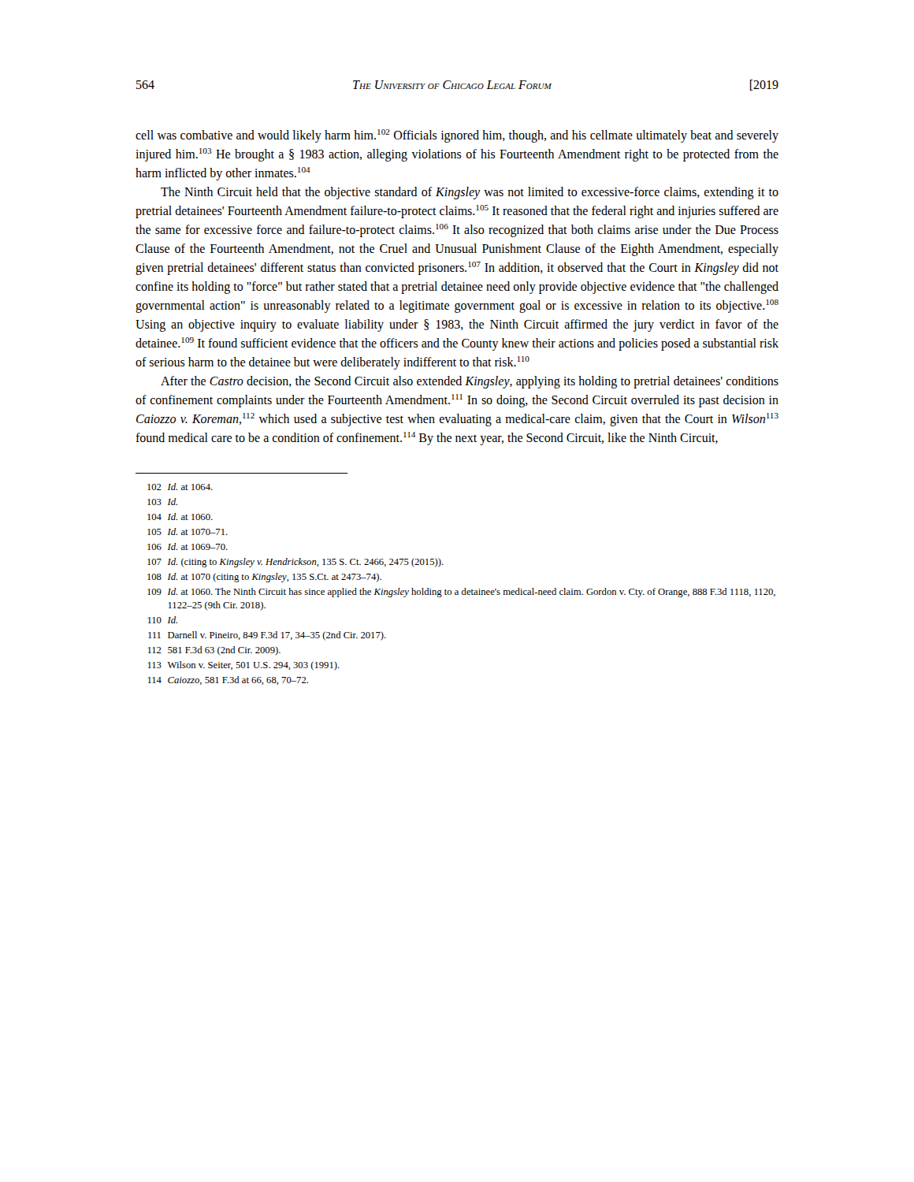564 The University of Chicago Legal Forum [2019
cell was combative and would likely harm him.102 Officials ignored him, though, and his cellmate ultimately beat and severely injured him.103 He brought a § 1983 action, alleging violations of his Fourteenth Amendment right to be protected from the harm inflicted by other inmates.104
The Ninth Circuit held that the objective standard of Kingsley was not limited to excessive-force claims, extending it to pretrial detainees' Fourteenth Amendment failure-to-protect claims.105 It reasoned that the federal right and injuries suffered are the same for excessive force and failure-to-protect claims.106 It also recognized that both claims arise under the Due Process Clause of the Fourteenth Amendment, not the Cruel and Unusual Punishment Clause of the Eighth Amendment, especially given pretrial detainees' different status than convicted prisoners.107 In addition, it observed that the Court in Kingsley did not confine its holding to "force" but rather stated that a pretrial detainee need only provide objective evidence that "the challenged governmental action" is unreasonably related to a legitimate government goal or is excessive in relation to its objective.108 Using an objective inquiry to evaluate liability under § 1983, the Ninth Circuit affirmed the jury verdict in favor of the detainee.109 It found sufficient evidence that the officers and the County knew their actions and policies posed a substantial risk of serious harm to the detainee but were deliberately indifferent to that risk.110
After the Castro decision, the Second Circuit also extended Kingsley, applying its holding to pretrial detainees' conditions of confinement complaints under the Fourteenth Amendment.111 In so doing, the Second Circuit overruled its past decision in Caiozzo v. Koreman,112 which used a subjective test when evaluating a medical-care claim, given that the Court in Wilson113 found medical care to be a condition of confinement.114 By the next year, the Second Circuit, like the Ninth Circuit,
102 Id. at 1064.
103 Id.
104 Id. at 1060.
105 Id. at 1070–71.
106 Id. at 1069–70.
107 Id. (citing to Kingsley v. Hendrickson, 135 S. Ct. 2466, 2475 (2015)).
108 Id. at 1070 (citing to Kingsley, 135 S.Ct. at 2473–74).
109 Id. at 1060. The Ninth Circuit has since applied the Kingsley holding to a detainee's medical-need claim. Gordon v. Cty. of Orange, 888 F.3d 1118, 1120, 1122–25 (9th Cir. 2018).
110 Id.
111 Darnell v. Pineiro, 849 F.3d 17, 34–35 (2nd Cir. 2017).
112581 F.3d 63 (2nd Cir. 2009).
113 Wilson v. Seiter, 501 U.S. 294, 303 (1991).
114 Caiozzo, 581 F.3d at 66, 68, 70–72.